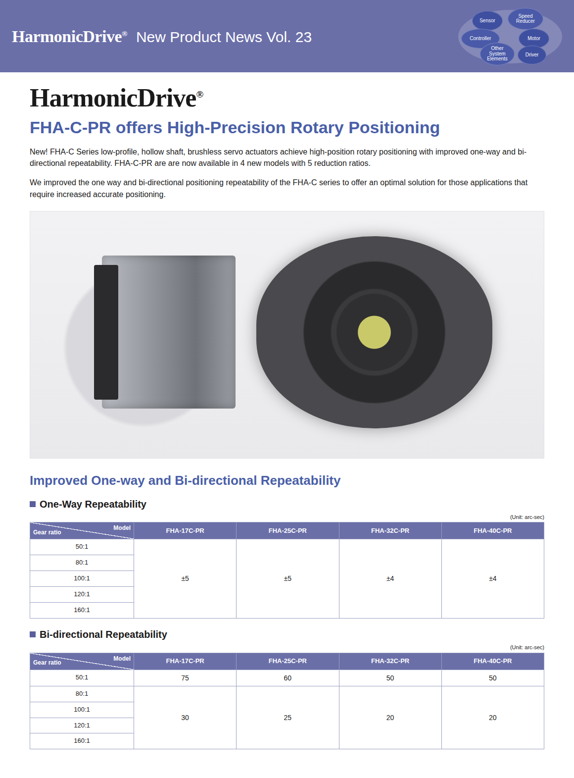HarmonicDrive® New Product News Vol. 23
Sensor
Speed
Reducer
Controller
Motor
Other
System
Elements
Driver
HarmonicDrive®
FHA-C-PR offers High-Precision Rotary Positioning
New! FHA-C Series low-profile, hollow shaft, brushless servo actuators achieve high-position rotary positioning with improved one-way and bi-directional repeatability. FHA-C-PR are are now available in 4 new models with 5 reduction ratios.
We improved the one way and bi-directional positioning repeatability of the FHA-C series to offer an optimal solution for those applications that require increased accurate positioning.
Improved One-way and Bi-directional Repeatability
One-Way Repeatability
(Unit: arc-sec)
| Model Gear ratio | FHA-17C-PR | FHA-25C-PR | FHA-32C-PR | FHA-40C-PR |
| --- | --- | --- | --- | --- |
| 50:1 | ±5 | ±5 | ±4 | ±4 |
| 80:1 |
| 100:1 |
| 120:1 |
| 160:1 |
Bi-directional Repeatability
(Unit: arc-sec)
| Model Gear ratio | FHA-17C-PR | FHA-25C-PR | FHA-32C-PR | FHA-40C-PR |
| --- | --- | --- | --- | --- |
| 50:1 | 75 | 60 | 50 | 50 |
| 80:1 | 30 | 25 | 20 | 20 |
| 100:1 |
| 120:1 |
| 160:1 |